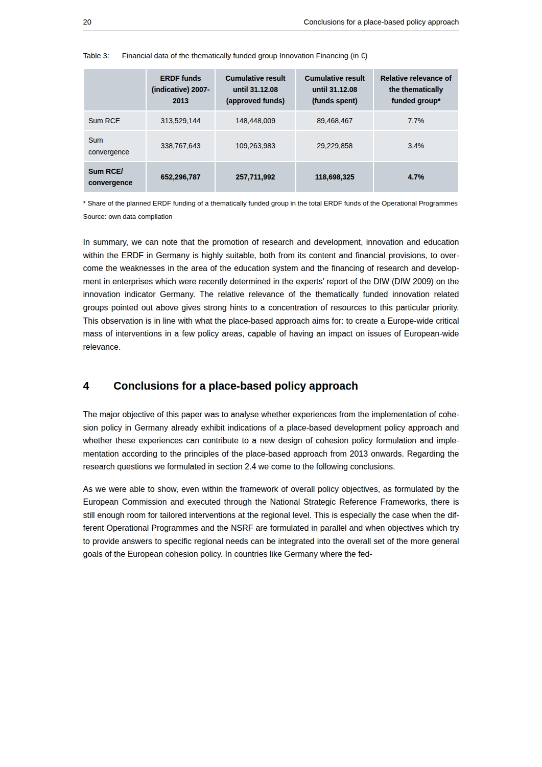20 Conclusions for a place-based policy approach
Table 3: Financial data of the thematically funded group Innovation Financing (in €)
| | ERDF funds (indicative) 2007-2013 | Cumulative result until 31.12.08 (approved funds) | Cumulative result until 31.12.08 (funds spent) | Relative relevance of the thematically funded group* |
| --- | --- | --- | --- | --- |
| Sum RCE | 313,529,144 | 148,448,009 | 89,468,467 | 7.7% |
| Sum convergence | 338,767,643 | 109,263,983 | 29,229,858 | 3.4% |
| Sum RCE/ convergence | 652,296,787 | 257,711,992 | 118,698,325 | 4.7% |
* Share of the planned ERDF funding of a thematically funded group in the total ERDF funds of the Operational Programmes
Source: own data compilation
In summary, we can note that the promotion of research and development, innovation and education within the ERDF in Germany is highly suitable, both from its content and financial provisions, to overcome the weaknesses in the area of the education system and the financing of research and development in enterprises which were recently determined in the experts' report of the DIW (DIW 2009) on the innovation indicator Germany. The relative relevance of the thematically funded innovation related groups pointed out above gives strong hints to a concentration of resources to this particular priority. This observation is in line with what the place-based approach aims for: to create a Europe-wide critical mass of interventions in a few policy areas, capable of having an impact on issues of European-wide relevance.
4 Conclusions for a place-based policy approach
The major objective of this paper was to analyse whether experiences from the implementation of cohesion policy in Germany already exhibit indications of a place-based development policy approach and whether these experiences can contribute to a new design of cohesion policy formulation and implementation according to the principles of the place-based approach from 2013 onwards. Regarding the research questions we formulated in section 2.4 we come to the following conclusions.
As we were able to show, even within the framework of overall policy objectives, as formulated by the European Commission and executed through the National Strategic Reference Frameworks, there is still enough room for tailored interventions at the regional level. This is especially the case when the different Operational Programmes and the NSRF are formulated in parallel and when objectives which try to provide answers to specific regional needs can be integrated into the overall set of the more general goals of the European cohesion policy. In countries like Germany where the fed-